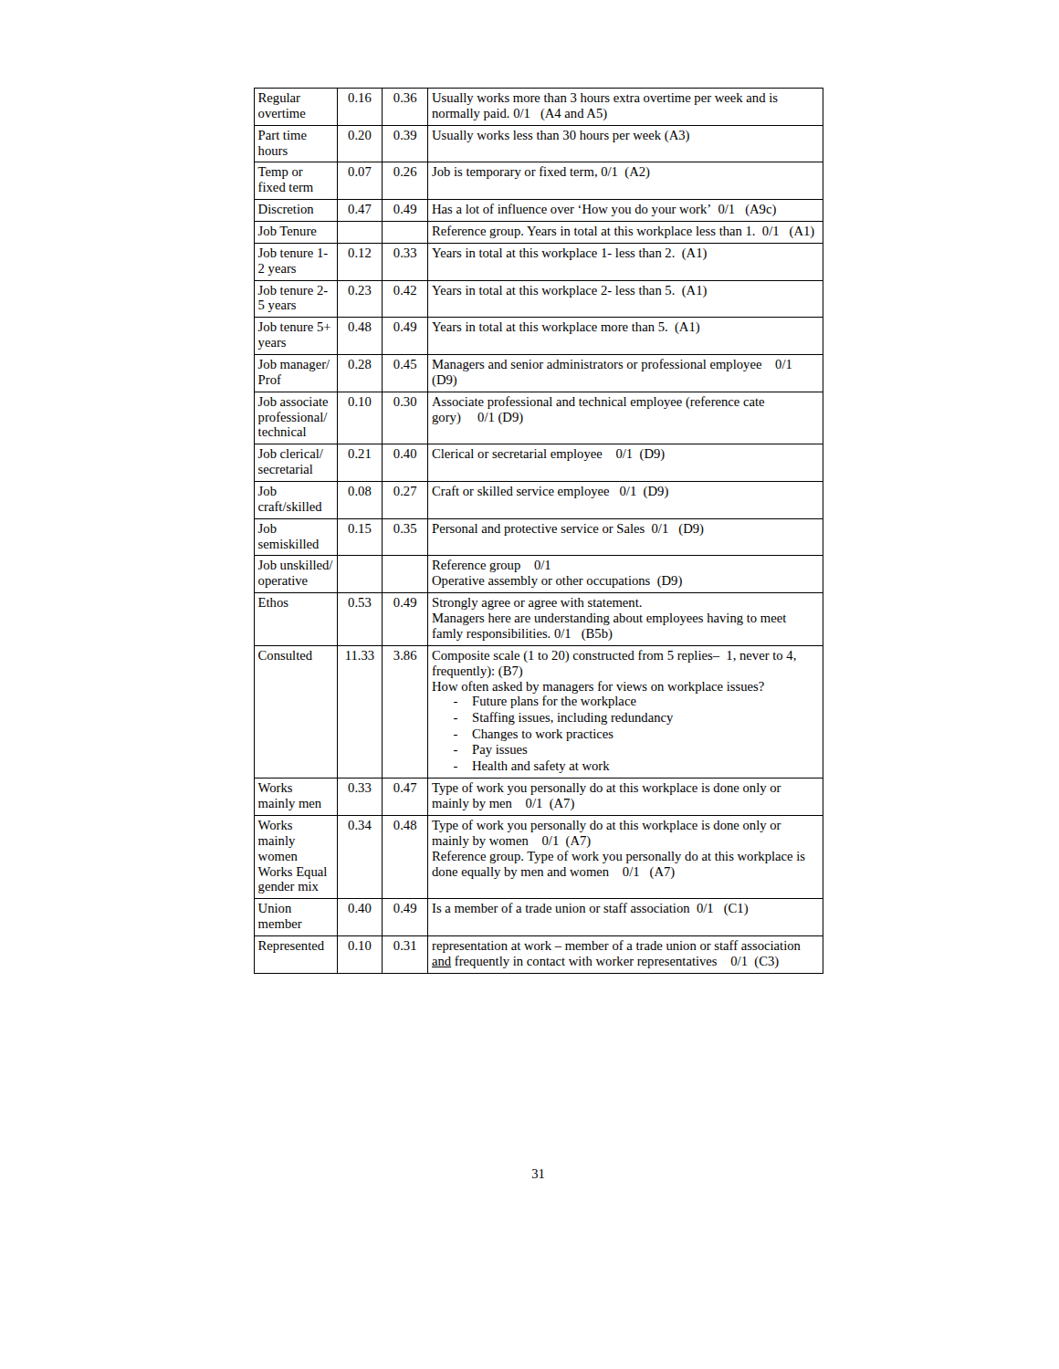| Regular overtime | 0.16 | 0.36 | Usually works more than 3 hours extra overtime per week and is normally paid. 0/1 (A4 and A5) |
| Part time hours | 0.20 | 0.39 | Usually works less than 30 hours per week (A3) |
| Temp or fixed term | 0.07 | 0.26 | Job is temporary or fixed term, 0/1 (A2) |
| Discretion | 0.47 | 0.49 | Has a lot of influence over ‘How you do your work’ 0/1 (A9c) |
| Job Tenure | | | Reference group. Years in total at this workplace less than 1. 0/1 (A1) |
| Job tenure 1-2 years | 0.12 | 0.33 | Years in total at this workplace 1- less than 2. (A1) |
| Job tenure 2-5 years | 0.23 | 0.42 | Years in total at this workplace 2- less than 5. (A1) |
| Job tenure 5+ years | 0.48 | 0.49 | Years in total at this workplace more than 5. (A1) |
| Job manager/ Prof | 0.28 | 0.45 | Managers and senior administrators or professional employee 0/1 (D9) |
| Job associate professional/ technical | 0.10 | 0.30 | Associate professional and technical employee (reference cate gory) 0/1 (D9) |
| Job clerical/ secretarial | 0.21 | 0.40 | Clerical or secretarial employee 0/1 (D9) |
| Job craft/skilled | 0.08 | 0.27 | Craft or skilled service employee 0/1 (D9) |
| Job semiskilled | 0.15 | 0.35 | Personal and protective service or Sales 0/1 (D9) |
| Job unskilled/ operative | | | Reference group 0/1 Operative assembly or other occupations (D9) |
| Ethos | 0.53 | 0.49 | Strongly agree or agree with statement. Managers here are understanding about employees having to meet famly responsibilities. 0/1 (B5b) |
| Consulted | 11.33 | 3.86 | Composite scale (1 to 20) constructed from 5 replies– 1, never to 4, frequently): (B7) How often asked by managers for views on workplace issues? Future plans for the workplace Staffing issues, including redundancy Changes to work practices Pay issues Health and safety at work |
| Works mainly men | 0.33 | 0.47 | Type of work you personally do at this workplace is done only or mainly by men 0/1 (A7) |
| Works mainly women Works Equal gender mix | 0.34 | 0.48 | Type of work you personally do at this workplace is done only or mainly by women 0/1 (A7) Reference group. Type of work you personally do at this workplace is done equally by men and women 0/1 (A7) |
| Union member | 0.40 | 0.49 | Is a member of a trade union or staff association 0/1 (C1) |
| Represented | 0.10 | 0.31 | representation at work – member of a trade union or staff association and frequently in contact with worker representatives 0/1 (C3) |
31